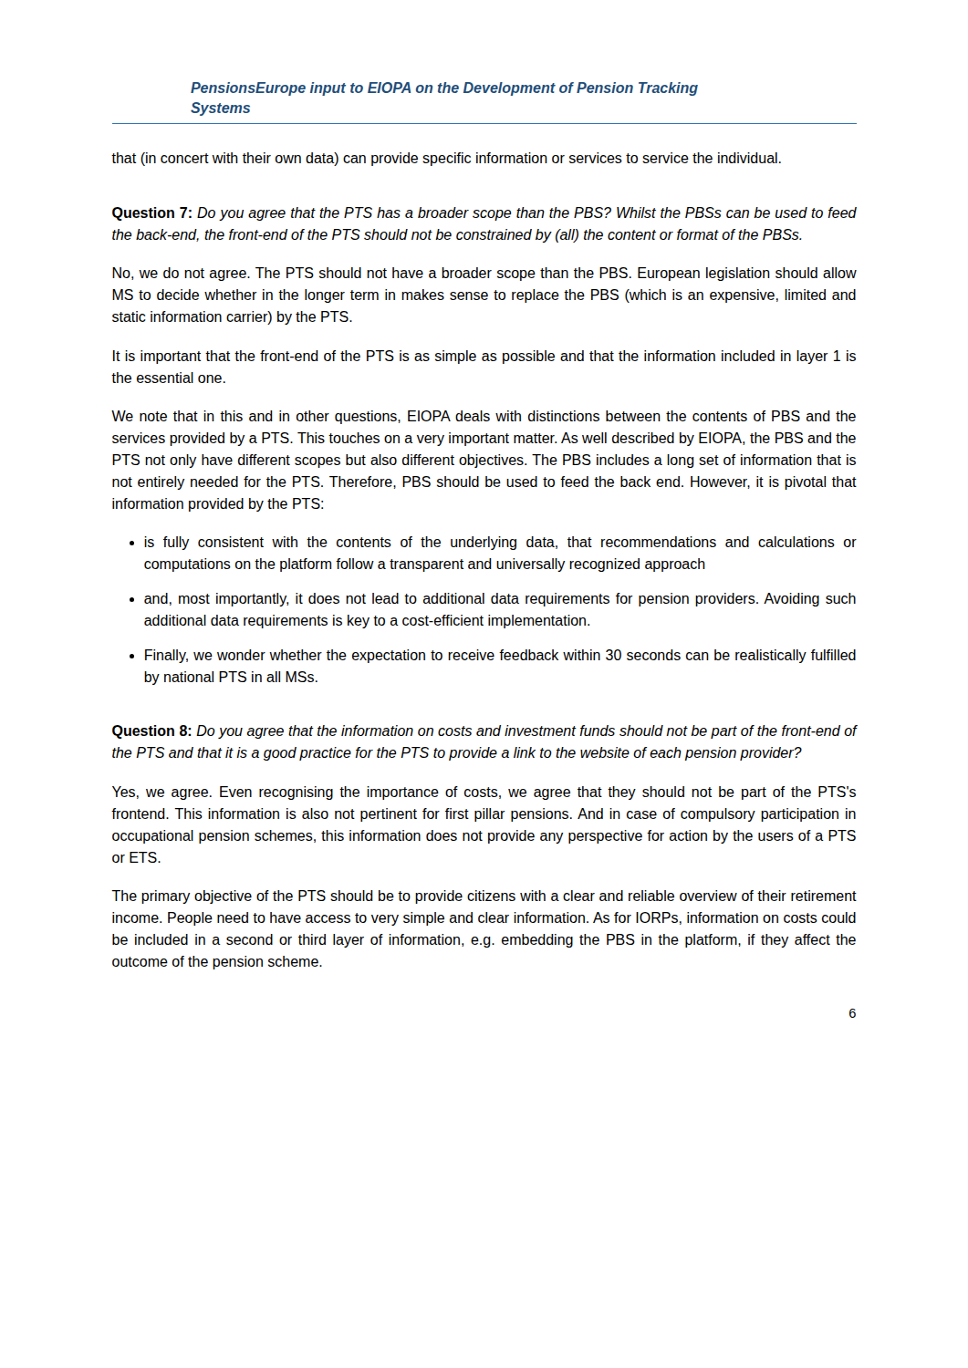PensionsEurope input to EIOPA on the Development of Pension Tracking
Systems
that (in concert with their own data) can provide specific information or services to service the individual.
Question 7: Do you agree that the PTS has a broader scope than the PBS? Whilst the PBSs can be used to feed the back-end, the front-end of the PTS should not be constrained by (all) the content or format of the PBSs.
No, we do not agree. The PTS should not have a broader scope than the PBS. European legislation should allow MS to decide whether in the longer term in makes sense to replace the PBS (which is an expensive, limited and static information carrier) by the PTS.
It is important that the front-end of the PTS is as simple as possible and that the information included in layer 1 is the essential one.
We note that in this and in other questions, EIOPA deals with distinctions between the contents of PBS and the services provided by a PTS. This touches on a very important matter. As well described by EIOPA, the PBS and the PTS not only have different scopes but also different objectives. The PBS includes a long set of information that is not entirely needed for the PTS. Therefore, PBS should be used to feed the back end. However, it is pivotal that information provided by the PTS:
is fully consistent with the contents of the underlying data, that recommendations and calculations or computations on the platform follow a transparent and universally recognized approach
and, most importantly, it does not lead to additional data requirements for pension providers. Avoiding such additional data requirements is key to a cost-efficient implementation.
Finally, we wonder whether the expectation to receive feedback within 30 seconds can be realistically fulfilled by national PTS in all MSs.
Question 8: Do you agree that the information on costs and investment funds should not be part of the front-end of the PTS and that it is a good practice for the PTS to provide a link to the website of each pension provider?
Yes, we agree. Even recognising the importance of costs, we agree that they should not be part of the PTS's frontend. This information is also not pertinent for first pillar pensions. And in case of compulsory participation in occupational pension schemes, this information does not provide any perspective for action by the users of a PTS or ETS.
The primary objective of the PTS should be to provide citizens with a clear and reliable overview of their retirement income. People need to have access to very simple and clear information. As for IORPs, information on costs could be included in a second or third layer of information, e.g. embedding the PBS in the platform, if they affect the outcome of the pension scheme.
6